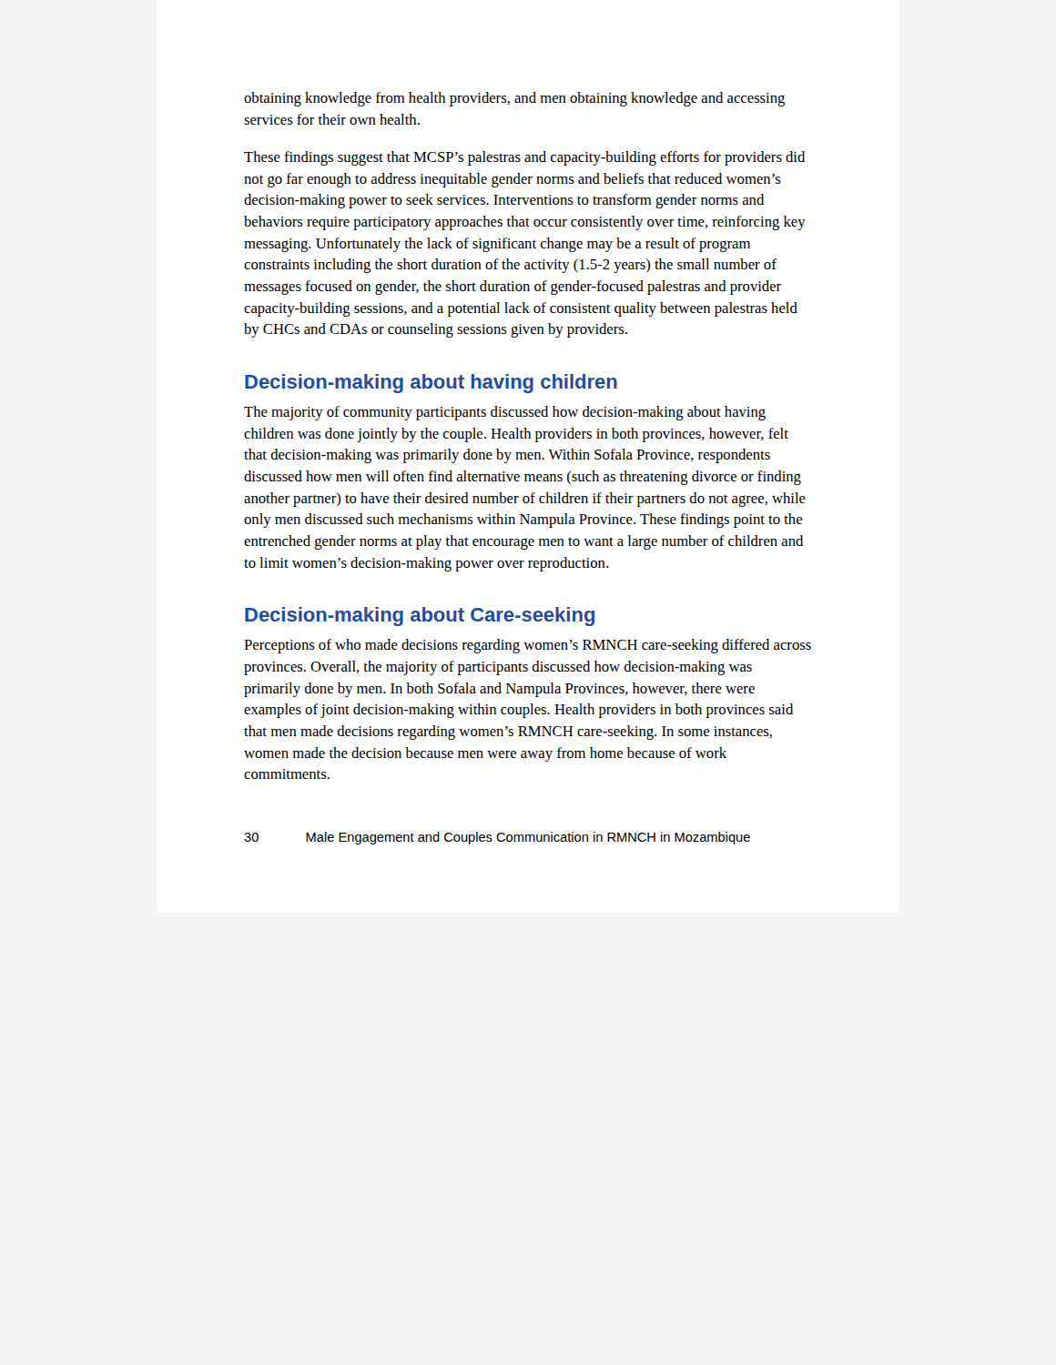obtaining knowledge from health providers, and men obtaining knowledge and accessing services for their own health.
These findings suggest that MCSP’s palestras and capacity-building efforts for providers did not go far enough to address inequitable gender norms and beliefs that reduced women’s decision-making power to seek services. Interventions to transform gender norms and behaviors require participatory approaches that occur consistently over time, reinforcing key messaging. Unfortunately the lack of significant change may be a result of program constraints including the short duration of the activity (1.5-2 years) the small number of messages focused on gender, the short duration of gender-focused palestras and provider capacity-building sessions, and a potential lack of consistent quality between palestras held by CHCs and CDAs or counseling sessions given by providers.
Decision-making about having children
The majority of community participants discussed how decision-making about having children was done jointly by the couple. Health providers in both provinces, however, felt that decision-making was primarily done by men. Within Sofala Province, respondents discussed how men will often find alternative means (such as threatening divorce or finding another partner) to have their desired number of children if their partners do not agree, while only men discussed such mechanisms within Nampula Province. These findings point to the entrenched gender norms at play that encourage men to want a large number of children and to limit women’s decision-making power over reproduction.
Decision-making about Care-seeking
Perceptions of who made decisions regarding women’s RMNCH care-seeking differed across provinces. Overall, the majority of participants discussed how decision-making was primarily done by men. In both Sofala and Nampula Provinces, however, there were examples of joint decision-making within couples. Health providers in both provinces said that men made decisions regarding women’s RMNCH care-seeking. In some instances, women made the decision because men were away from home because of work commitments.
30 Male Engagement and Couples Communication in RMNCH in Mozambique